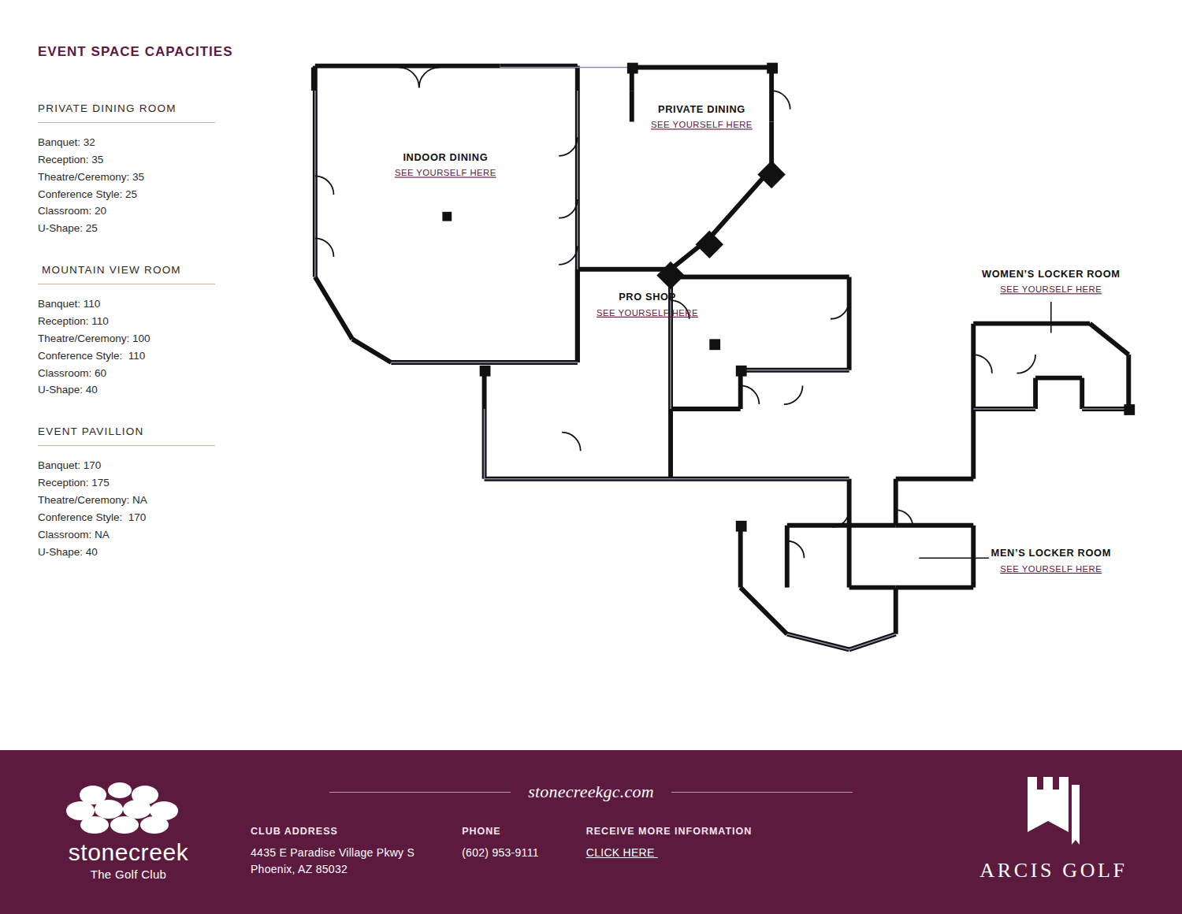Event Space Capacities
Private Dining Room
Banquet: 32
Reception: 35
Theatre/Ceremony: 35
Conference Style: 25
Classroom: 20
U-Shape: 25
Mountain View Room
Banquet: 110
Reception: 110
Theatre/Ceremony: 100
Conference Style: 110
Classroom: 60
U-Shape: 40
Event Pavillion
Banquet: 170
Reception: 175
Theatre/Ceremony: NA
Conference Style: 170
Classroom: NA
U-Shape: 40
Stonecreek clubhouse floor plan INDOOR DINING SEE YOURSELF HERE PRIVATE DINING SEE YOURSELF HERE PRO SHOP SEE YOURSELF HERE WOMEN’S LOCKER ROOM SEE YOURSELF HERE MEN’S LOCKER ROOM SEE YOURSELF HERE
stonecreek
The Golf Club
stonecreekgc.com
Club Address
4435 E Paradise Village Pkwy S
Phoenix, AZ 85032
Phone
(602) 953-9111
Receive More Information
CLICK HERE
ARCIS GOLF